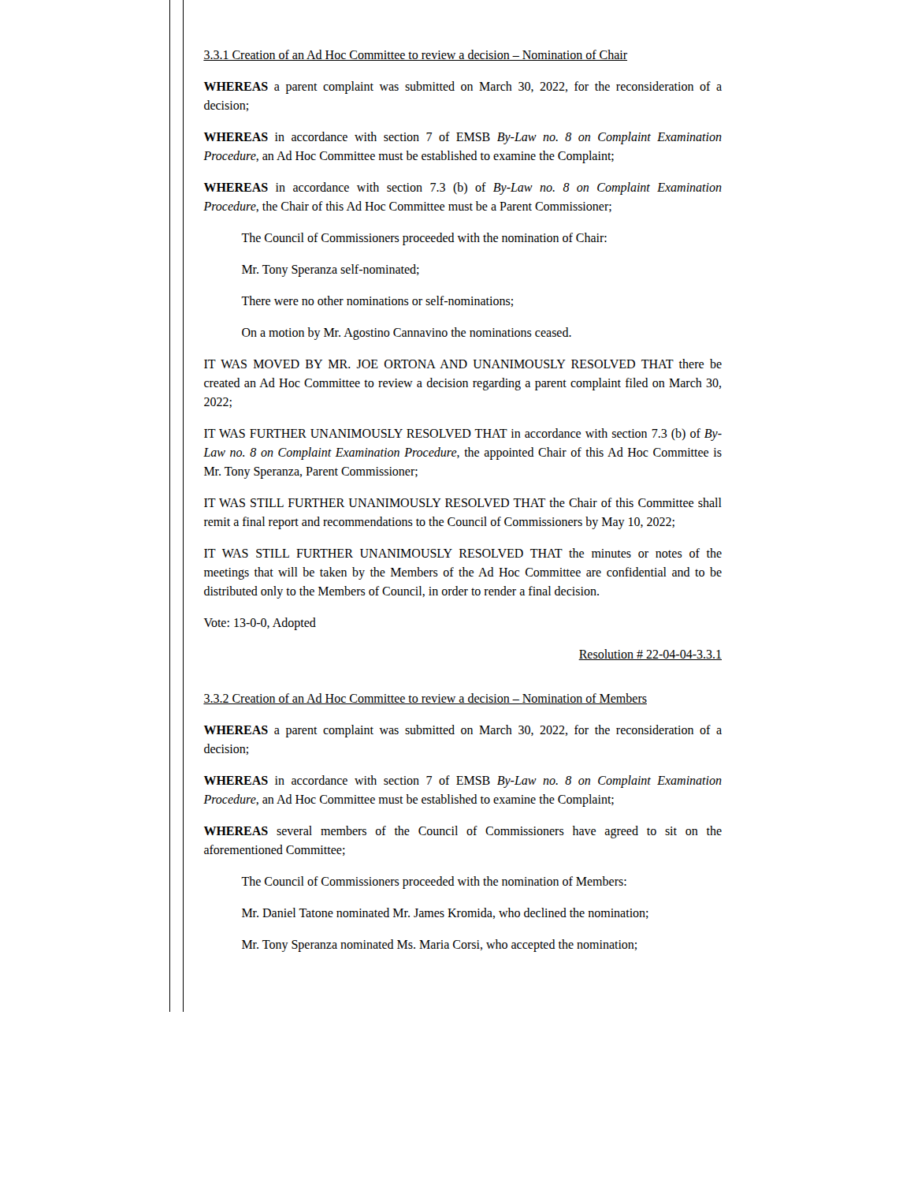3.3.1 Creation of an Ad Hoc Committee to review a decision – Nomination of Chair
WHEREAS a parent complaint was submitted on March 30, 2022, for the reconsideration of a decision;
WHEREAS in accordance with section 7 of EMSB By-Law no. 8 on Complaint Examination Procedure, an Ad Hoc Committee must be established to examine the Complaint;
WHEREAS in accordance with section 7.3 (b) of By-Law no. 8 on Complaint Examination Procedure, the Chair of this Ad Hoc Committee must be a Parent Commissioner;
The Council of Commissioners proceeded with the nomination of Chair:
Mr. Tony Speranza self-nominated;
There were no other nominations or self-nominations;
On a motion by Mr. Agostino Cannavino the nominations ceased.
IT WAS MOVED BY MR. JOE ORTONA AND UNANIMOUSLY RESOLVED THAT there be created an Ad Hoc Committee to review a decision regarding a parent complaint filed on March 30, 2022;
IT WAS FURTHER UNANIMOUSLY RESOLVED THAT in accordance with section 7.3 (b) of By-Law no. 8 on Complaint Examination Procedure, the appointed Chair of this Ad Hoc Committee is Mr. Tony Speranza, Parent Commissioner;
IT WAS STILL FURTHER UNANIMOUSLY RESOLVED THAT the Chair of this Committee shall remit a final report and recommendations to the Council of Commissioners by May 10, 2022;
IT WAS STILL FURTHER UNANIMOUSLY RESOLVED THAT the minutes or notes of the meetings that will be taken by the Members of the Ad Hoc Committee are confidential and to be distributed only to the Members of Council, in order to render a final decision.
Vote: 13-0-0, Adopted
Resolution # 22-04-04-3.3.1
3.3.2 Creation of an Ad Hoc Committee to review a decision – Nomination of Members
WHEREAS a parent complaint was submitted on March 30, 2022, for the reconsideration of a decision;
WHEREAS in accordance with section 7 of EMSB By-Law no. 8 on Complaint Examination Procedure, an Ad Hoc Committee must be established to examine the Complaint;
WHEREAS several members of the Council of Commissioners have agreed to sit on the aforementioned Committee;
The Council of Commissioners proceeded with the nomination of Members:
Mr. Daniel Tatone nominated Mr. James Kromida, who declined the nomination;
Mr. Tony Speranza nominated Ms. Maria Corsi, who accepted the nomination;